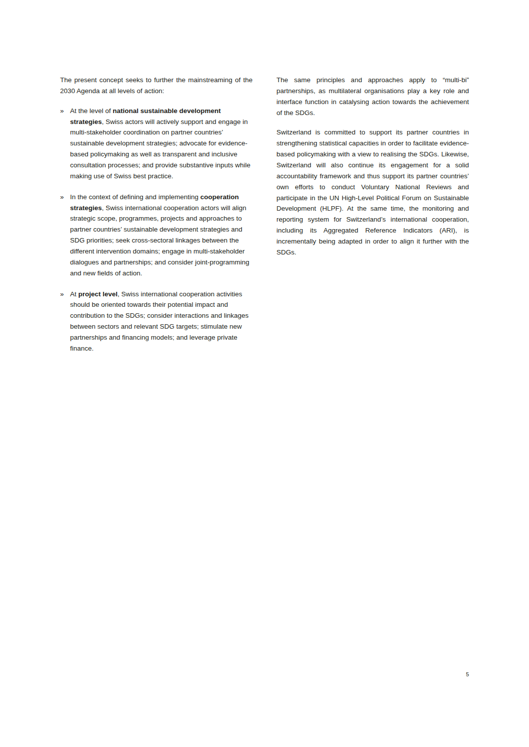The present concept seeks to further the mainstreaming of the 2030 Agenda at all levels of action:
At the level of national sustainable development strategies, Swiss actors will actively support and engage in multi-stakeholder coordination on partner countries’ sustainable development strategies; advocate for evidence-based policymaking as well as transparent and inclusive consultation processes; and provide substantive inputs while making use of Swiss best practice.
In the context of defining and implementing cooperation strategies, Swiss international cooperation actors will align strategic scope, programmes, projects and approaches to partner countries’ sustainable development strategies and SDG priorities; seek cross-sectoral linkages between the different intervention domains; engage in multi-stakeholder dialogues and partnerships; and consider joint-programming and new fields of action.
At project level, Swiss international cooperation activities should be oriented towards their potential impact and contribution to the SDGs; consider interactions and linkages between sectors and relevant SDG targets; stimulate new partnerships and financing models; and leverage private finance.
The same principles and approaches apply to “multi-bi” partnerships, as multilateral organisations play a key role and interface function in catalysing action towards the achievement of the SDGs.
Switzerland is committed to support its partner countries in strengthening statistical capacities in order to facilitate evidence-based policymaking with a view to realising the SDGs. Likewise, Switzerland will also continue its engagement for a solid accountability framework and thus support its partner countries’ own efforts to conduct Voluntary National Reviews and participate in the UN High-Level Political Forum on Sustainable Development (HLPF). At the same time, the monitoring and reporting system for Switzerland’s international cooperation, including its Aggregated Reference Indicators (ARI), is incrementally being adapted in order to align it further with the SDGs.
5